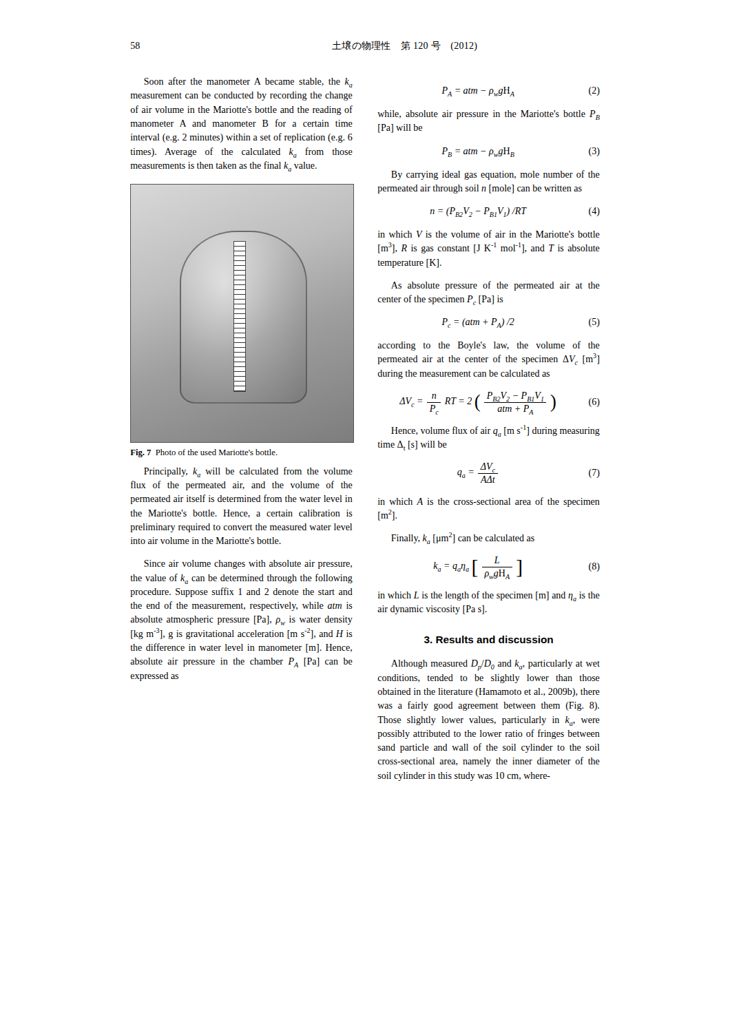58
土壌の物理性　第 120 号　(2012)
Soon after the manometer A became stable, the ka measurement can be conducted by recording the change of air volume in the Mariotte's bottle and the reading of manometer A and manometer B for a certain time interval (e.g. 2 minutes) within a set of replication (e.g. 6 times). Average of the calculated ka from those measurements is then taken as the final ka value.
Fig. 7 Photo of the used Mariotte's bottle.
Principally, ka will be calculated from the volume flux of the permeated air, and the volume of the permeated air itself is determined from the water level in the Mariotte's bottle. Hence, a certain calibration is preliminary required to convert the measured water level into air volume in the Mariotte's bottle.
Since air volume changes with absolute air pressure, the value of ka can be determined through the following procedure. Suppose suffix 1 and 2 denote the start and the end of the measurement, respectively, while atm is absolute atmospheric pressure [Pa], ρw is water density [kg m-3], g is gravitational acceleration [m s-2], and H is the difference in water level in manometer [m]. Hence, absolute air pressure in the chamber PA [Pa] can be expressed as
PA = atm − ρwgHA
(2)
while, absolute air pressure in the Mariotte's bottle PB [Pa] will be
PB = atm − ρwgHB
(3)
By carrying ideal gas equation, mole number of the permeated air through soil n [mole] can be written as
n = (PB2V2 − PB1V1) /RT
(4)
in which V is the volume of air in the Mariotte's bottle [m3], R is gas constant [J K-1 mol-1], and T is absolute temperature [K].
As absolute pressure of the permeated air at the center of the specimen Pc [Pa] is
Pc = (atm + PA) /2
(5)
according to the Boyle's law, the volume of the permeated air at the center of the specimen ΔVc [m3] during the measurement can be calculated as
ΔVc = nPc RT = 2 ( PB2V2 − PB1V1 atm + PA )
(6)
Hence, volume flux of air qa [m s-1] during measuring time Δt [s] will be
qa = ΔVc AΔt
(7)
in which A is the cross-sectional area of the specimen [m2].
Finally, ka [μm2] can be calculated as
ka = qaηa [ LρwgHA ]
(8)
in which L is the length of the specimen [m] and ηa is the air dynamic viscosity [Pa s].
3. Results and discussion
Although measured Dp/D0 and ka, particularly at wet conditions, tended to be slightly lower than those obtained in the literature (Hamamoto et al., 2009b), there was a fairly good agreement between them (Fig. 8). Those slightly lower values, particularly in ka, were possibly attributed to the lower ratio of fringes between sand particle and wall of the soil cylinder to the soil cross-sectional area, namely the inner diameter of the soil cylinder in this study was 10 cm, where-